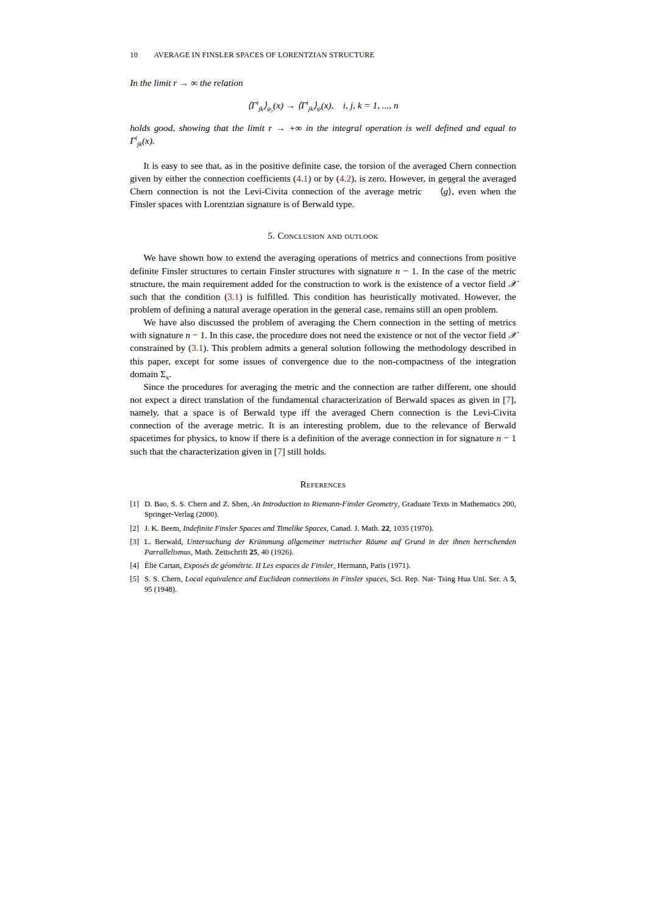10 AVERAGE IN FINSLER SPACES OF LORENTZIAN STRUCTURE
In the limit r → ∞ the relation
⟨Γijk⟩ψr(x) → ⟨Γijk⟩ψ(x), i, j, k = 1, ..., n
holds good, showing that the limit r → +∞ in the integral operation is well defined and equal to Γijk(x).
It is easy to see that, as in the positive definite case, the torsion of the averaged Chern connection given by either the connection coefficients (4.1) or by (4.2), is zero, However, in general the averaged Chern connection is not the Levi-Civita connection of the average metric ⟨g⟩, even when the Finsler spaces with Lorentzian signature is of Berwald type.
5. Conclusion and outlook
We have shown how to extend the averaging operations of metrics and connections from positive definite Finsler structures to certain Finsler structures with signature n − 1. In the case of the metric structure, the main requirement added for the construction to work is the existence of a vector field 𝒳 such that the condition (3.1) is fulfilled. This condition has heuristically motivated. However, the problem of defining a natural average operation in the general case, remains still an open problem.
We have also discussed the problem of averaging the Chern connection in the setting of metrics with signature n − 1. In this case, the procedure does not need the existence or not of the vector field 𝒳 constrained by (3.1). This problem admits a general solution following the methodology described in this paper, except for some issues of convergence due to the non-compactness of the integration domain Σx.
Since the procedures for averaging the metric and the connection are rather different, one should not expect a direct translation of the fundamental characterization of Berwald spaces as given in [7], namely, that a space is of Berwald type iff the averaged Chern connection is the Levi-Civita connection of the average metric. It is an interesting problem, due to the relevance of Berwald spacetimes for physics, to know if there is a definition of the average connection in for signature n − 1 such that the characterization given in [7] still holds.
References
[1] D. Bao, S. S. Chern and Z. Shen, An Introduction to Riemann-Finsler Geometry, Graduate Texts in Mathematics 200, Springer-Verlag (2000).
[2] J. K. Beem, Indefinite Finsler Spaces and Timelike Spaces, Canad. J. Math. 22, 1035 (1970).
[3] L. Berwald, Untersuchung der Krümmung allgemeiner metrischer Räume auf Grund in der ihnen herrschenden Parrallelismus, Math. Zeitschrift 25, 40 (1926).
[4] Élie Cartan, Exposés de géométrie. II Les espaces de Finsler, Hermann, Paris (1971).
[5] S. S. Chern, Local equivalence and Euclidean connections in Finsler spaces, Sci. Rep. Nat- Tsing Hua Uni. Ser. A 5, 95 (1948).